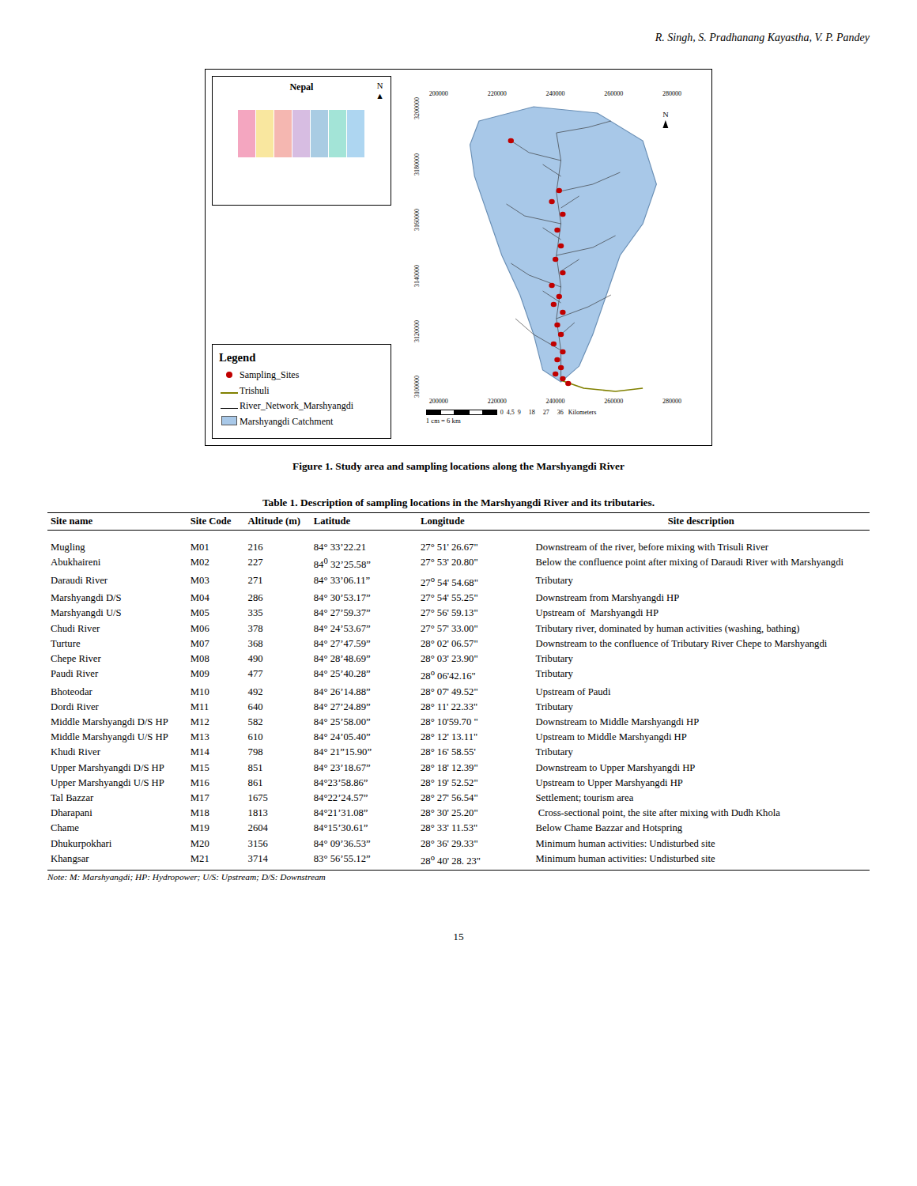R. Singh, S. Pradhanang Kayastha, V. P. Pandey
Nepal
N
▲
Legend
Sampling_Sites
Trishuli
River_Network_Marshyangdi
Marshyangdi Catchment
200000220000240000260000280000
3200000 3180000 3160000 3140000 3120000 3100000
N
200000220000240000260000280000
0 4,5 9 18 27 36 Kilometers
1 cm = 6 km
Figure 1. Study area and sampling locations along the Marshyangdi River
Table 1. Description of sampling locations in the Marshyangdi River and its tributaries.
| Site name | Site Code | Altitude (m) | Latitude | Longitude | Site description |
| --- | --- | --- | --- | --- | --- |
| Mugling | M01 | 216 | 84° 33’22.21 | 27° 51' 26.67" | Downstream of the river, before mixing with Trisuli River |
| Abukhaireni | M02 | 227 | 84 0 32’25.58” | 27° 53' 20.80" | Below the confluence point after mixing of Daraudi River with Marshyangdi |
| Daraudi River | M03 | 271 | 84° 33’06.11” | 27 o 54' 54.68" | Tributary |
| Marshyangdi D/S | M04 | 286 | 84° 30’53.17” | 27° 54' 55.25" | Downstream from Marshyangdi HP |
| Marshyangdi U/S | M05 | 335 | 84° 27’59.37” | 27° 56' 59.13" | Upstream of Marshyangdi HP |
| Chudi River | M06 | 378 | 84° 24’53.67” | 27° 57' 33.00" | Tributary river, dominated by human activities (washing, bathing) |
| Turture | M07 | 368 | 84° 27’47.59” | 28° 02' 06.57" | Downstream to the confluence of Tributary River Chepe to Marshyangdi |
| Chepe River | M08 | 490 | 84° 28’48.69” | 28° 03' 23.90" | Tributary |
| Paudi River | M09 | 477 | 84° 25’40.28” | 28 o 06'42.16" | Tributary |
| Bhoteodar | M10 | 492 | 84° 26’14.88” | 28° 07' 49.52" | Upstream of Paudi |
| Dordi River | M11 | 640 | 84° 27’24.89” | 28° 11' 22.33" | Tributary |
| Middle Marshyangdi D/S HP | M12 | 582 | 84° 25’58.00” | 28° 10'59.70 " | Downstream to Middle Marshyangdi HP |
| Middle Marshyangdi U/S HP | M13 | 610 | 84° 24’05.40” | 28° 12' 13.11" | Upstream to Middle Marshyangdi HP |
| Khudi River | M14 | 798 | 84° 21”15.90” | 28° 16' 58.55' | Tributary |
| Upper Marshyangdi D/S HP | M15 | 851 | 84° 23’18.67” | 28° 18' 12.39" | Downstream to Upper Marshyangdi HP |
| Upper Marshyangdi U/S HP | M16 | 861 | 84°23’58.86” | 28° 19' 52.52" | Upstream to Upper Marshyangdi HP |
| Tal Bazzar | M17 | 1675 | 84°22’24.57” | 28° 27' 56.54" | Settlement; tourism area |
| Dharapani | M18 | 1813 | 84°21’31.08” | 28° 30' 25.20" | Cross-sectional point, the site after mixing with Dudh Khola |
| Chame | M19 | 2604 | 84°15’30.61” | 28° 33' 11.53" | Below Chame Bazzar and Hotspring |
| Dhukurpokhari | M20 | 3156 | 84° 09’36.53” | 28° 36' 29.33" | Minimum human activities: Undisturbed site |
| Khangsar | M21 | 3714 | 83° 56’55.12” | 28 o 40' 28. 23" | Minimum human activities: Undisturbed site |
Note: M: Marshyangdi; HP: Hydropower; U/S: Upstream; D/S: Downstream
15